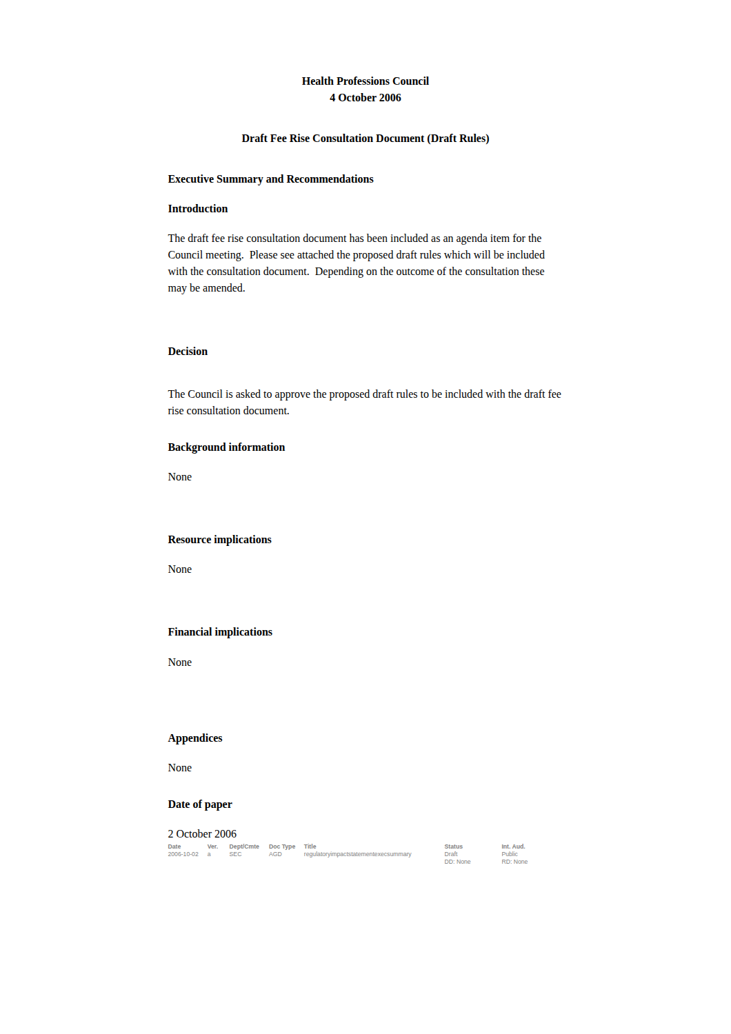Health Professions Council
4 October 2006
Draft Fee Rise Consultation Document (Draft Rules)
Executive Summary and Recommendations
Introduction
The draft fee rise consultation document has been included as an agenda item for the Council meeting. Please see attached the proposed draft rules which will be included with the consultation document. Depending on the outcome of the consultation these may be amended.
Decision
The Council is asked to approve the proposed draft rules to be included with the draft fee rise consultation document.
Background information
None
Resource implications
None
Financial implications
None
Appendices
None
Date of paper
2 October 2006
| Date | Ver. | Dept/Cmte | Doc Type | Title | Status | Int. Aud. |
| 2006-10-02 | a | SEC | AGD | regulatoryimpactstatementexecsummary | Draft | Public |
| | | | | | DD: None | RD: None |